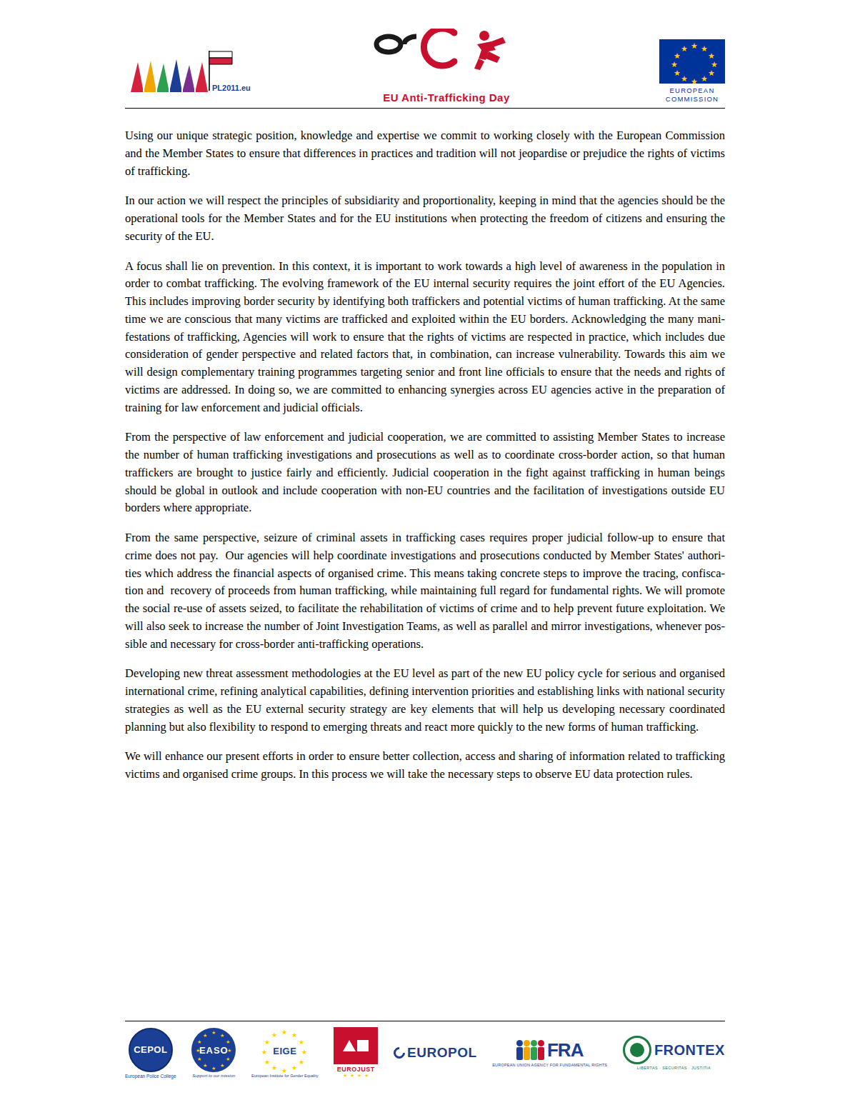PL2011.eu
EU Anti-Trafficking Day
★ ★ ★ ★ ★ ★ ★ ★ ★ ★ ★ ★
EUROPEAN
COMMISSION
Using our unique strategic position, knowledge and expertise we commit to working closely with the European Commission and the Member States to ensure that differences in practices and tradition will not jeopardise or prejudice the rights of victims of trafficking.
In our action we will respect the principles of subsidiarity and proportionality, keeping in mind that the agencies should be the operational tools for the Member States and for the EU institutions when protecting the freedom of citizens and ensuring the security of the EU.
A focus shall lie on prevention. In this context, it is important to work towards a high level of awareness in the population in order to combat trafficking. The evolving framework of the EU internal security requires the joint effort of the EU Agencies. This includes improving border security by identifying both traffickers and potential victims of human trafficking. At the same time we are conscious that many victims are trafficked and exploited within the EU borders. Acknowledging the many manifestations of trafficking, Agencies will work to ensure that the rights of victims are respected in practice, which includes due consideration of gender perspective and related factors that, in combination, can increase vulnerability. Towards this aim we will design complementary training programmes targeting senior and front line officials to ensure that the needs and rights of victims are addressed. In doing so, we are committed to enhancing synergies across EU agencies active in the preparation of training for law enforcement and judicial officials.
From the perspective of law enforcement and judicial cooperation, we are committed to assisting Member States to increase the number of human trafficking investigations and prosecutions as well as to coordinate cross-border action, so that human traffickers are brought to justice fairly and efficiently. Judicial cooperation in the fight against trafficking in human beings should be global in outlook and include cooperation with non-EU countries and the facilitation of investigations outside EU borders where appropriate.
From the same perspective, seizure of criminal assets in trafficking cases requires proper judicial follow-up to ensure that crime does not pay. Our agencies will help coordinate investigations and prosecutions conducted by Member States' authorities which address the financial aspects of organised crime. This means taking concrete steps to improve the tracing, confiscation and recovery of proceeds from human trafficking, while maintaining full regard for fundamental rights. We will promote the social re-use of assets seized, to facilitate the rehabilitation of victims of crime and to help prevent future exploitation. We will also seek to increase the number of Joint Investigation Teams, as well as parallel and mirror investigations, whenever possible and necessary for cross-border anti-trafficking operations.
Developing new threat assessment methodologies at the EU level as part of the new EU policy cycle for serious and organised international crime, refining analytical capabilities, defining intervention priorities and establishing links with national security strategies as well as the EU external security strategy are key elements that will help us developing necessary coordinated planning but also flexibility to respond to emerging threats and react more quickly to the new forms of human trafficking.
We will enhance our present efforts in order to ensure better collection, access and sharing of information related to trafficking victims and organised crime groups. In this process we will take the necessary steps to observe EU data protection rules.
CEPOL
European Police College
★ ★ ★ ★ ★ ★ ★ ★ ★ ★ ★ ★ EASO
Support to our mission
★ ★ ★ ★ ★ ★ ★ ★ ★ ★ ★ ★
EIGE
European Institute for Gender Equality
EUROJUST
★ ★ ★ ★
EUROPOL
FRA
EUROPEAN UNION AGENCY FOR FUNDAMENTAL RIGHTS
FRONTEX
LIBERTAS · SECURITAS · JUSTITIA